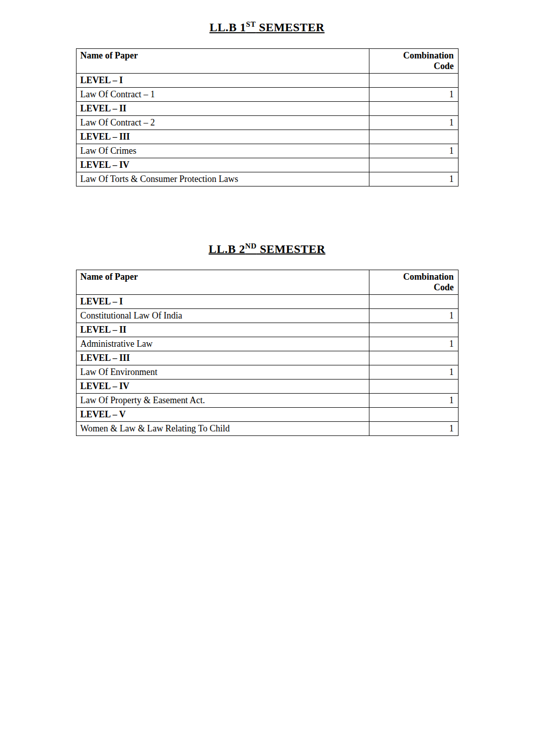LL.B 1ST SEMESTER
| Name of Paper | Combination Code |
| --- | --- |
| LEVEL – I | |
| Law Of Contract – 1 | 1 |
| LEVEL – II | |
| Law Of Contract – 2 | 1 |
| LEVEL – III | |
| Law Of Crimes | 1 |
| LEVEL – IV | |
| Law Of Torts & Consumer Protection Laws | 1 |
LL.B 2ND SEMESTER
| Name of Paper | Combination Code |
| --- | --- |
| LEVEL – I | |
| Constitutional Law Of India | 1 |
| LEVEL – II | |
| Administrative Law | 1 |
| LEVEL – III | |
| Law Of Environment | 1 |
| LEVEL – IV | |
| Law Of Property & Easement Act. | 1 |
| LEVEL – V | |
| Women & Law & Law Relating To Child | 1 |